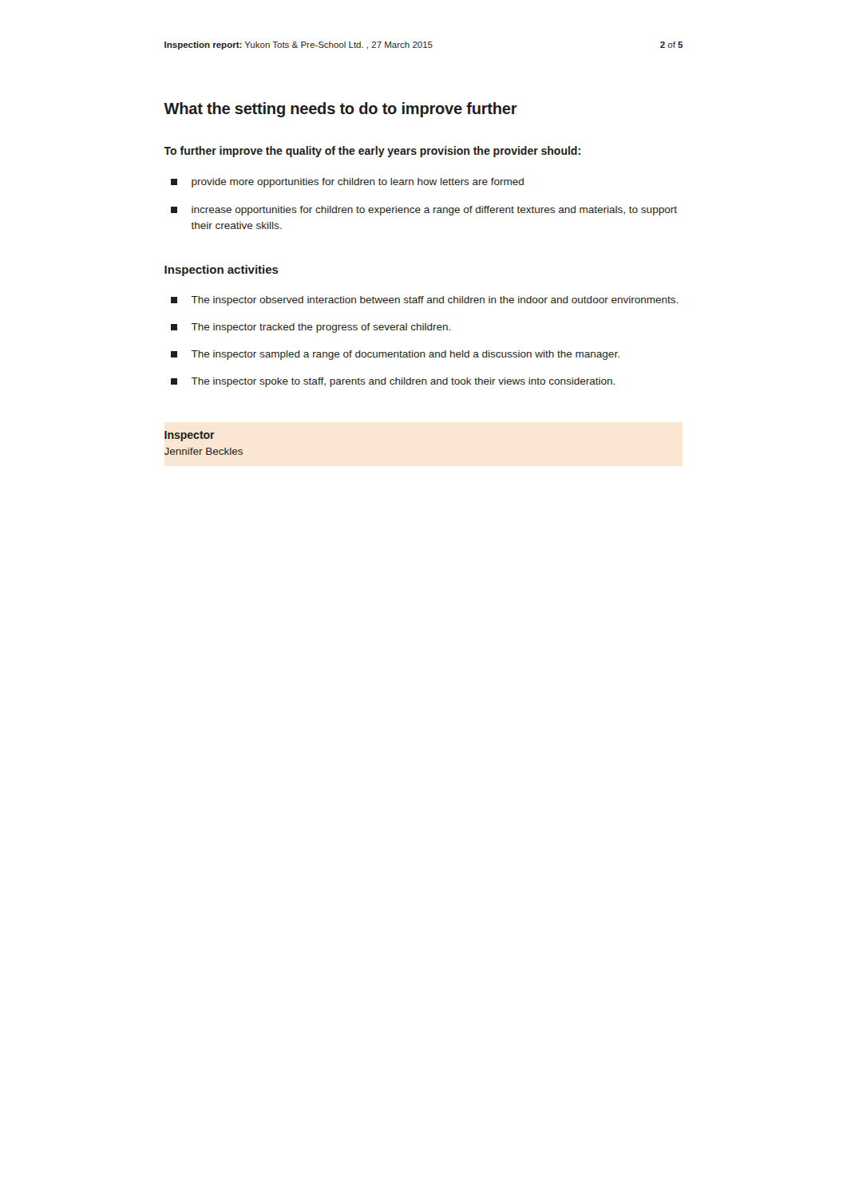Inspection report: Yukon Tots & Pre-School Ltd. , 27 March 2015
2 of 5
What the setting needs to do to improve further
To further improve the quality of the early years provision the provider should:
provide more opportunities for children to learn how letters are formed
increase opportunities for children to experience a range of different textures and materials, to support their creative skills.
Inspection activities
The inspector observed interaction between staff and children in the indoor and outdoor environments.
The inspector tracked the progress of several children.
The inspector sampled a range of documentation and held a discussion with the manager.
The inspector spoke to staff, parents and children and took their views into consideration.
Inspector Jennifer Beckles